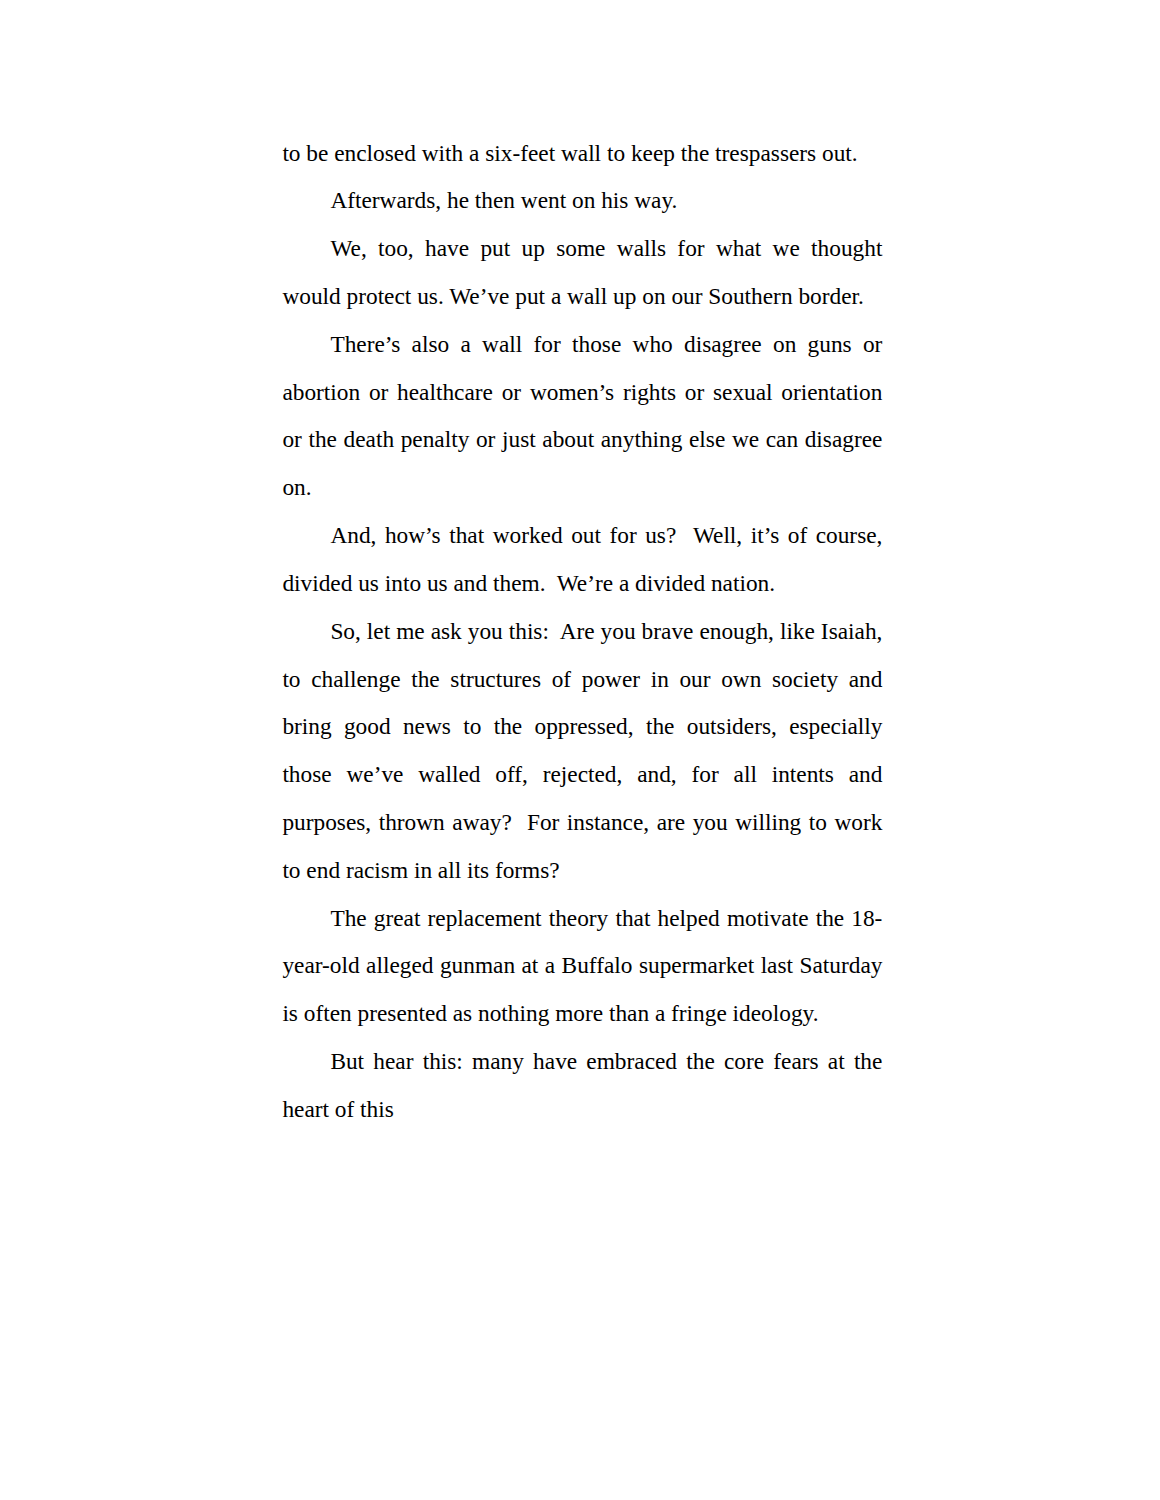to be enclosed with a six-feet wall to keep the trespassers out.
Afterwards, he then went on his way.
We, too, have put up some walls for what we thought would protect us. We’ve put a wall up on our Southern border.
There’s also a wall for those who disagree on guns or abortion or healthcare or women’s rights or sexual orientation or the death penalty or just about anything else we can disagree on.
And, how’s that worked out for us? Well, it’s of course, divided us into us and them. We’re a divided nation.
So, let me ask you this: Are you brave enough, like Isaiah, to challenge the structures of power in our own society and bring good news to the oppressed, the outsiders, especially those we’ve walled off, rejected, and, for all intents and purposes, thrown away? For instance, are you willing to work to end racism in all its forms?
The great replacement theory that helped motivate the 18-year-old alleged gunman at a Buffalo supermarket last Saturday is often presented as nothing more than a fringe ideology.
But hear this: many have embraced the core fears at the heart of this